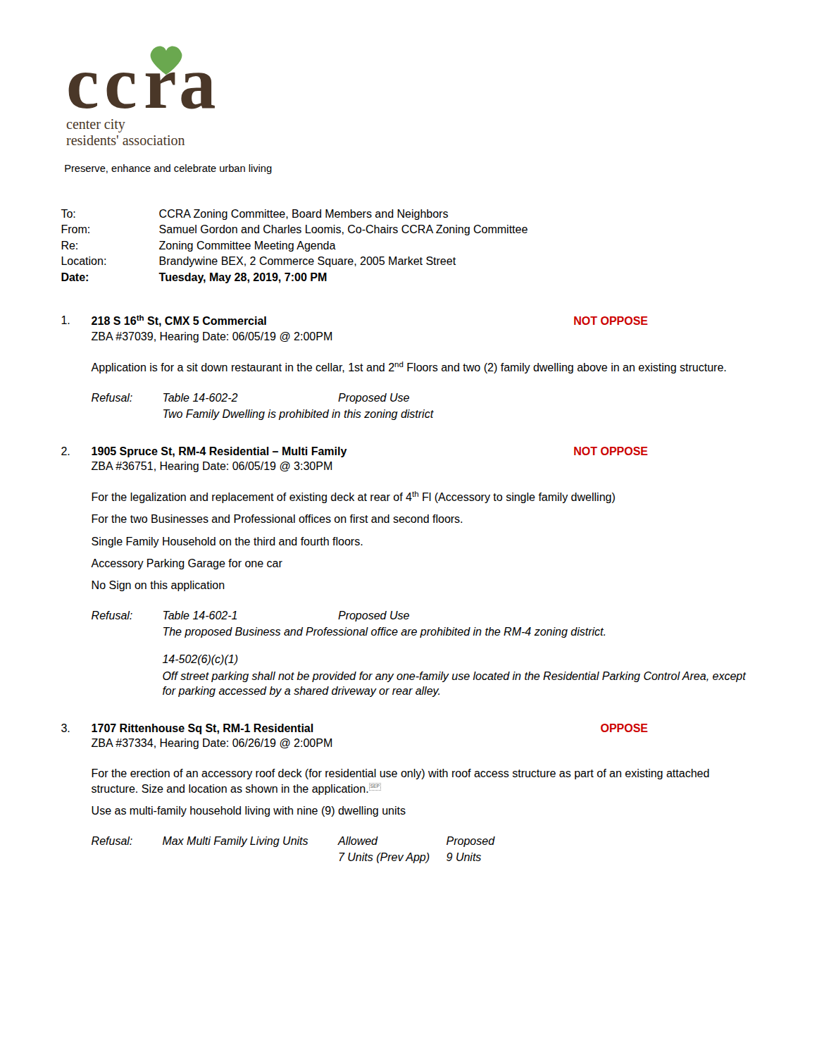c c r a center city residents' association
Preserve, enhance and celebrate urban living
| To: | CCRA Zoning Committee, Board Members and Neighbors |
| From: | Samuel Gordon and Charles Loomis, Co-Chairs CCRA Zoning Committee |
| Re: | Zoning Committee Meeting Agenda |
| Location: | Brandywine BEX, 2 Commerce Square, 2005 Market Street |
| Date: | Tuesday, May 28, 2019, 7:00 PM |
218 S 16th St, CMX 5 Commercial NOT OPPOSE
ZBA #37039, Hearing Date: 06/05/19 @ 2:00PM
Application is for a sit down restaurant in the cellar, 1st and 2nd Floors and two (2) family dwelling above in an existing structure.
| Refusal: | Table 14-602-2 | Proposed Use |
| | Two Family Dwelling is prohibited in this zoning district |
1905 Spruce St, RM-4 Residential – Multi Family NOT OPPOSE
ZBA #36751, Hearing Date: 06/05/19 @ 3:30PM
For the legalization and replacement of existing deck at rear of 4th Fl (Accessory to single family dwelling)
For the two Businesses and Professional offices on first and second floors.
Single Family Household on the third and fourth floors.
Accessory Parking Garage for one car
No Sign on this application
| Refusal: | Table 14-602-1 | Proposed Use |
| | The proposed Business and Professional office are prohibited in the RM-4 zoning district. |
| | 14-502(6)(c)(1) |
| | Off street parking shall not be provided for any one-family use located in the Residential Parking Control Area, except for parking accessed by a shared driveway or rear alley. |
1707 Rittenhouse Sq St, RM-1 Residential OPPOSE
ZBA #37334, Hearing Date: 06/26/19 @ 2:00PM
For the erection of an accessory roof deck (for residential use only) with roof access structure as part of an existing attached structure. Size and location as shown in the application.SEP
Use as multi-family household living with nine (9) dwelling units
| Refusal: | Max Multi Family Living Units | Allowed | Proposed |
| | | 7 Units (Prev App) | 9 Units |